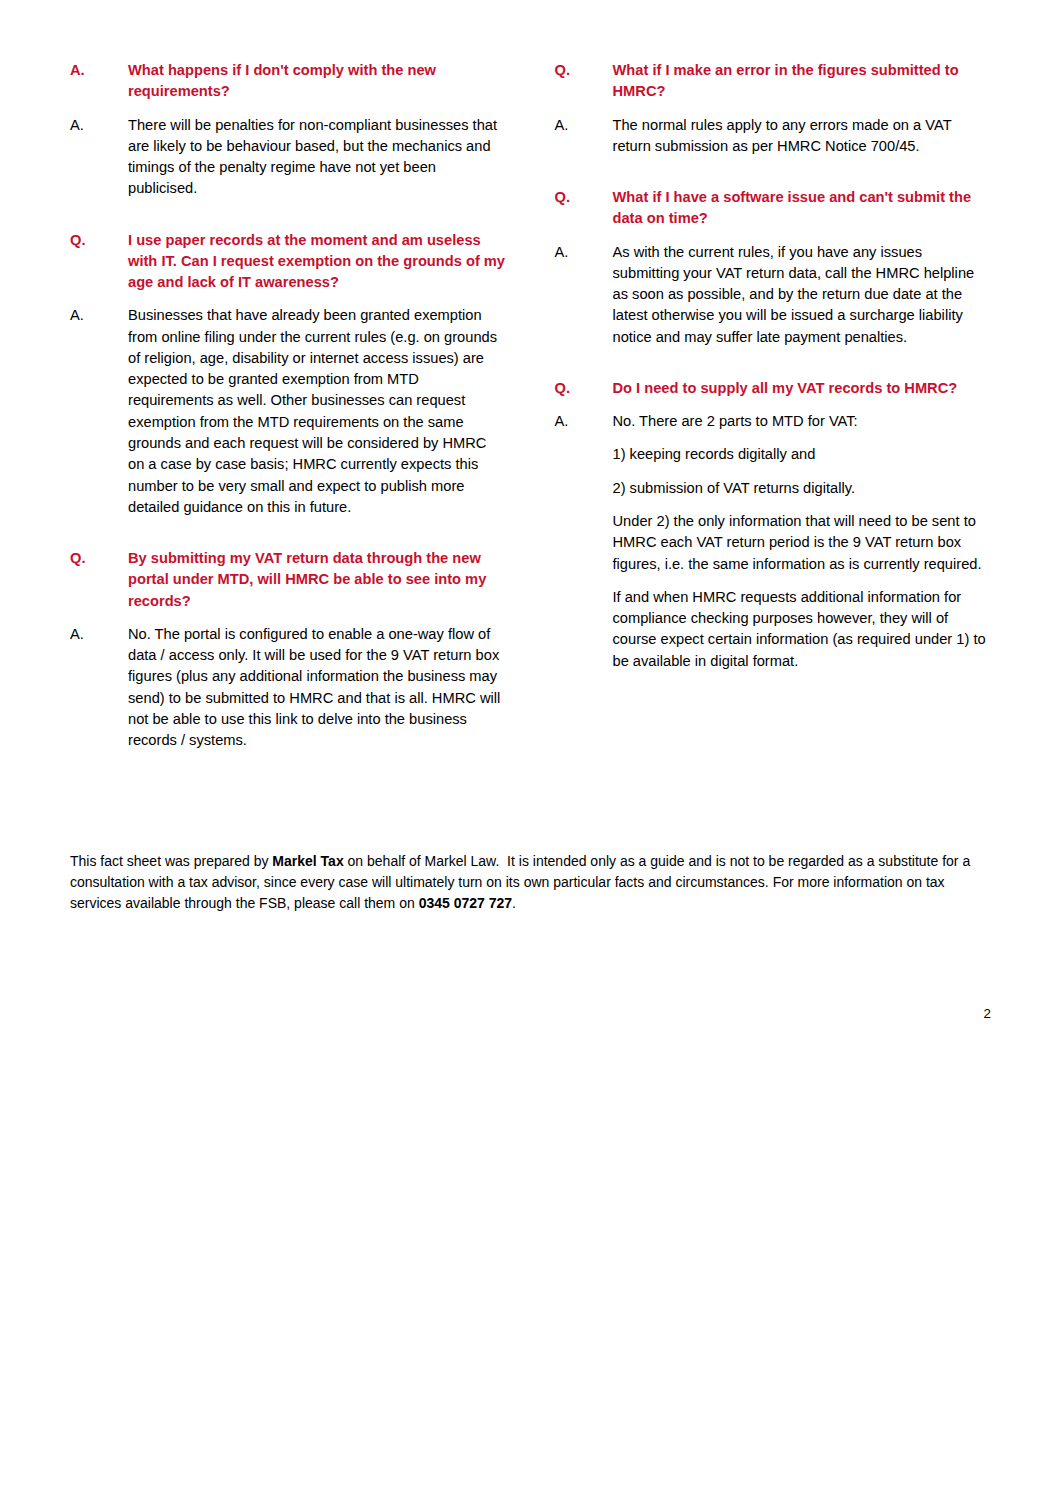| A. | What happens if I don't comply with the new requirements? |
| A. | There will be penalties for non-compliant businesses that are likely to be behaviour based, but the mechanics and timings of the penalty regime have not yet been publicised. |
| Q. | I use paper records at the moment and am useless with IT. Can I request exemption on the grounds of my age and lack of IT awareness? |
| A. | Businesses that have already been granted exemption from online filing under the current rules (e.g. on grounds of religion, age, disability or internet access issues) are expected to be granted exemption from MTD requirements as well. Other businesses can request exemption from the MTD requirements on the same grounds and each request will be considered by HMRC on a case by case basis; HMRC currently expects this number to be very small and expect to publish more detailed guidance on this in future. |
| Q. | By submitting my VAT return data through the new portal under MTD, will HMRC be able to see into my records? |
| A. | No. The portal is configured to enable a one-way flow of data / access only. It will be used for the 9 VAT return box figures (plus any additional information the business may send) to be submitted to HMRC and that is all. HMRC will not be able to use this link to delve into the business records / systems. |
| Q. | What if I make an error in the figures submitted to HMRC? |
| A. | The normal rules apply to any errors made on a VAT return submission as per HMRC Notice 700/45. |
| Q. | What if I have a software issue and can't submit the data on time? |
| A. | As with the current rules, if you have any issues submitting your VAT return data, call the HMRC helpline as soon as possible, and by the return due date at the latest otherwise you will be issued a surcharge liability notice and may suffer late payment penalties. |
| Q. | Do I need to supply all my VAT records to HMRC? |
| A. | No. There are 2 parts to MTD for VAT: 1) keeping records digitally and 2) submission of VAT returns digitally. Under 2) the only information that will need to be sent to HMRC each VAT return period is the 9 VAT return box figures, i.e. the same information as is currently required. If and when HMRC requests additional information for compliance checking purposes however, they will of course expect certain information (as required under 1) to be available in digital format. |
This fact sheet was prepared by Markel Tax on behalf of Markel Law. It is intended only as a guide and is not to be regarded as a substitute for a consultation with a tax advisor, since every case will ultimately turn on its own particular facts and circumstances. For more information on tax services available through the FSB, please call them on 0345 0727 727.
2